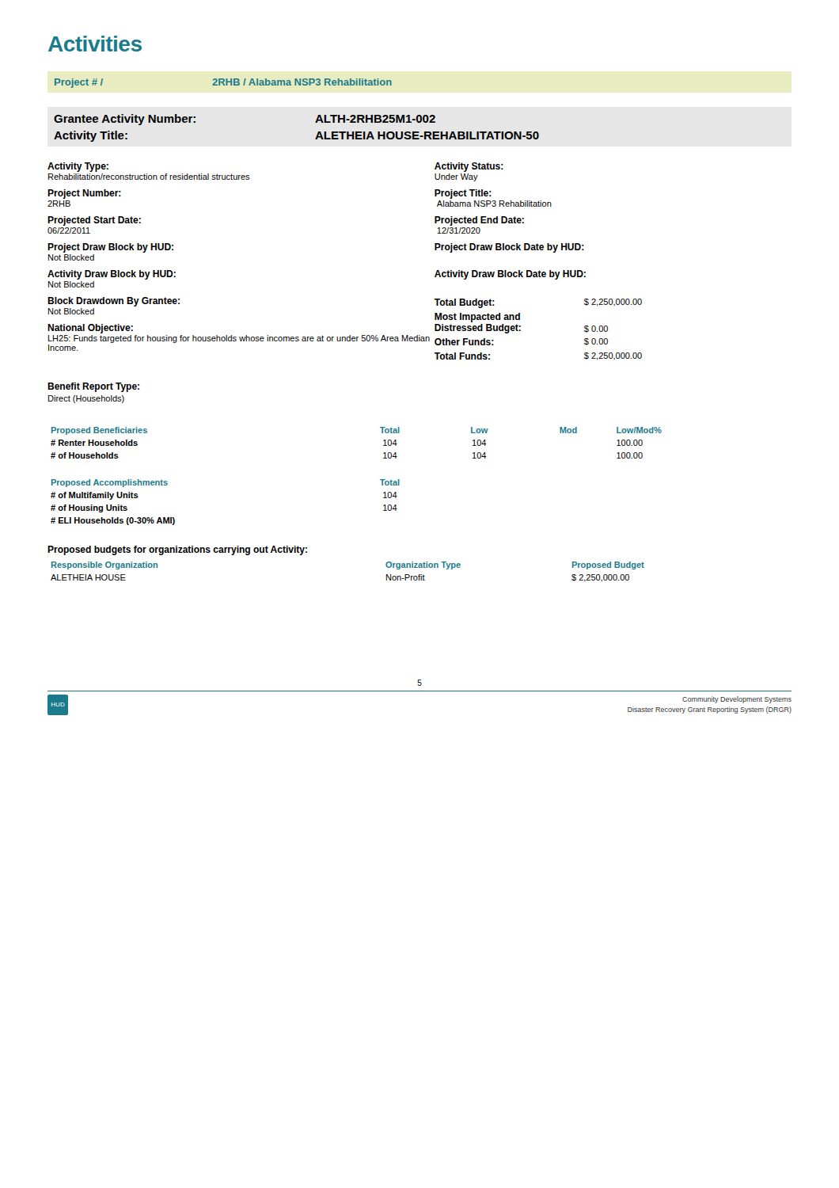Activities
Project # / 2RHB / Alabama NSP3 Rehabilitation
| Grantee Activity Number: | ALTH-2RHB25M1-002 |
| Activity Title: | ALETHEIA HOUSE-REHABILITATION-50 |
| Activity Type: Rehabilitation/reconstruction of residential structures Project Number: 2RHB Projected Start Date: 06/22/2011 Project Draw Block by HUD: Not Blocked Activity Draw Block by HUD: Not Blocked Block Drawdown By Grantee: Not Blocked National Objective: LH25: Funds targeted for housing for households whose incomes are at or under 50% Area Median Income. | Activity Status: Under Way Project Title: Alabama NSP3 Rehabilitation Projected End Date: 12/31/2020 Project Draw Block Date by HUD: Activity Draw Block Date by HUD: / Total Budget: / $ 2,250,000.00 / / Most Impacted and Distressed Budget: / $ 0.00 / / Other Funds: / $ 0.00 / / Total Funds: / $ 2,250,000.00 / |
Benefit Report Type:
Direct (Households)
| Proposed Beneficiaries | Total | Low | Mod | Low/Mod% |
| --- | --- | --- | --- | --- |
| # Renter Households | 104 | 104 | | 100.00 |
| # of Households | 104 | 104 | | 100.00 |
| Proposed Accomplishments | Total | |
| --- | --- | --- |
| # of Multifamily Units | 104 | |
| # of Housing Units | 104 | |
| # ELI Households (0-30% AMI) | | |
Proposed budgets for organizations carrying out Activity:
| Responsible Organization | Organization Type | Proposed Budget |
| --- | --- | --- |
| ALETHEIA HOUSE | Non-Profit | $ 2,250,000.00 |
5
HUD
Community Development Systems
Disaster Recovery Grant Reporting System (DRGR)